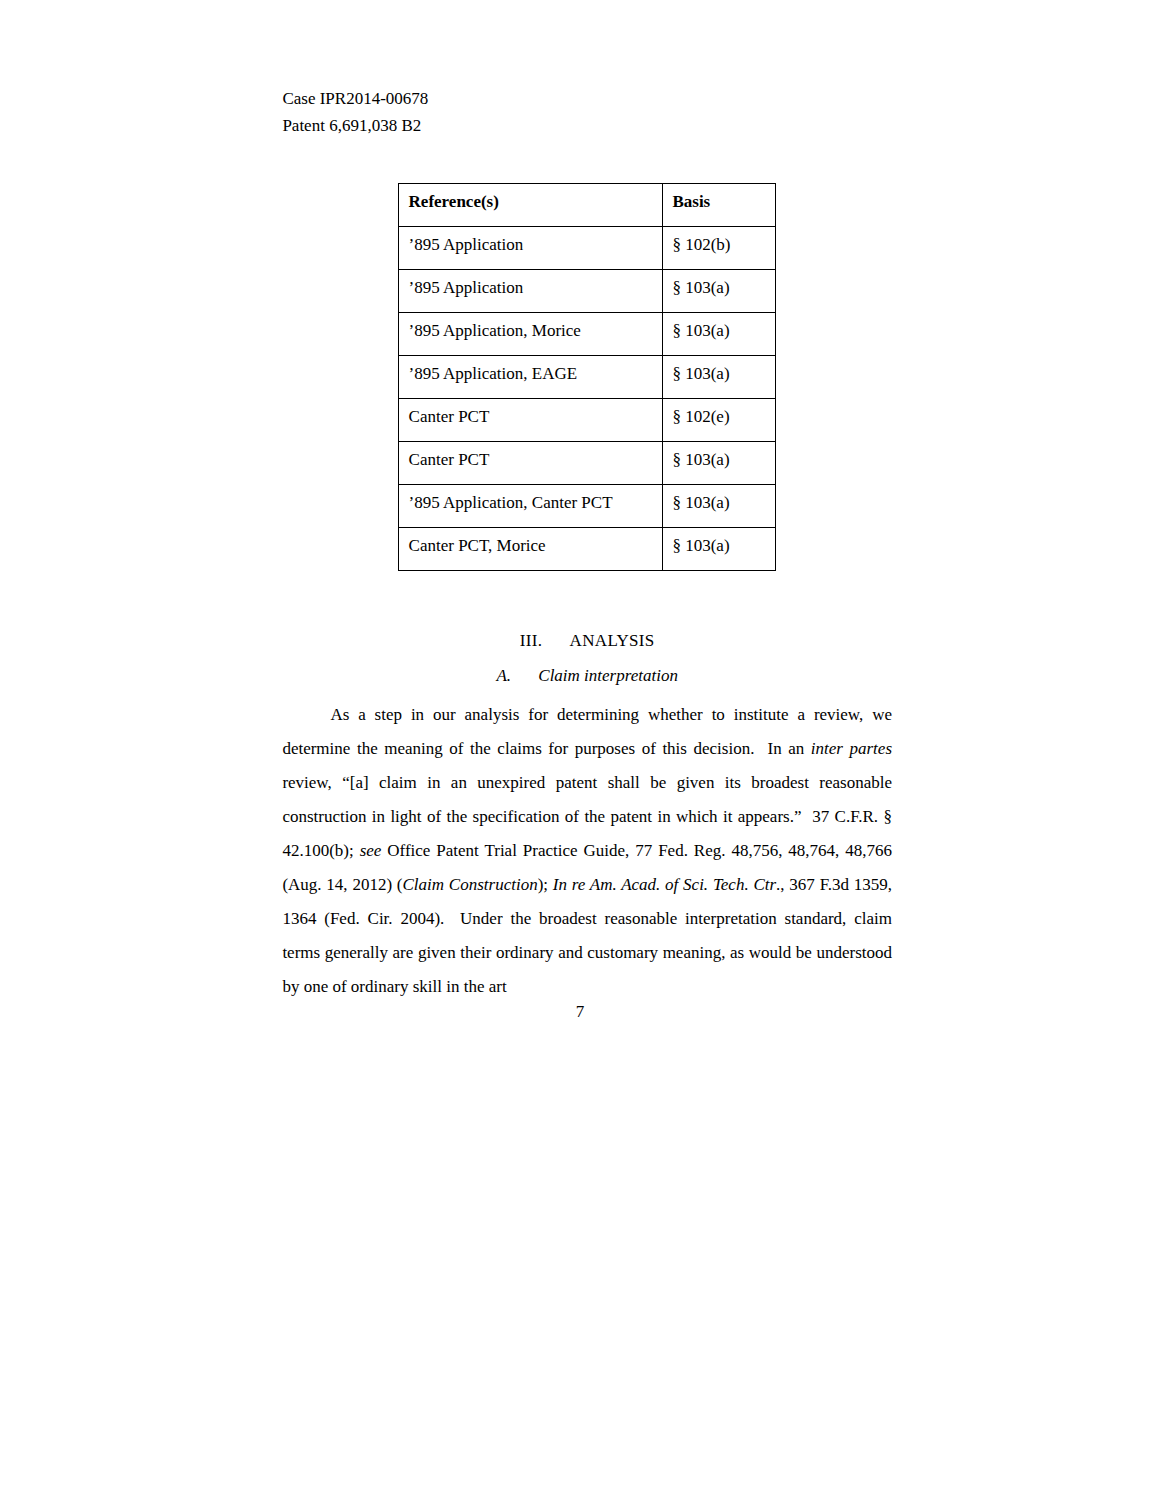Case IPR2014-00678
Patent 6,691,038 B2
| Reference(s) | Basis |
| --- | --- |
| ’895 Application | § 102(b) |
| ’895 Application | § 103(a) |
| ’895 Application, Morice | § 103(a) |
| ’895 Application, EAGE | § 103(a) |
| Canter PCT | § 102(e) |
| Canter PCT | § 103(a) |
| ’895 Application, Canter PCT | § 103(a) |
| Canter PCT, Morice | § 103(a) |
III. ANALYSIS
A. Claim interpretation
As a step in our analysis for determining whether to institute a review, we determine the meaning of the claims for purposes of this decision. In an inter partes review, “[a] claim in an unexpired patent shall be given its broadest reasonable construction in light of the specification of the patent in which it appears.” 37 C.F.R. § 42.100(b); see Office Patent Trial Practice Guide, 77 Fed. Reg. 48,756, 48,764, 48,766 (Aug. 14, 2012) (Claim Construction); In re Am. Acad. of Sci. Tech. Ctr., 367 F.3d 1359, 1364 (Fed. Cir. 2004). Under the broadest reasonable interpretation standard, claim terms generally are given their ordinary and customary meaning, as would be understood by one of ordinary skill in the art
7